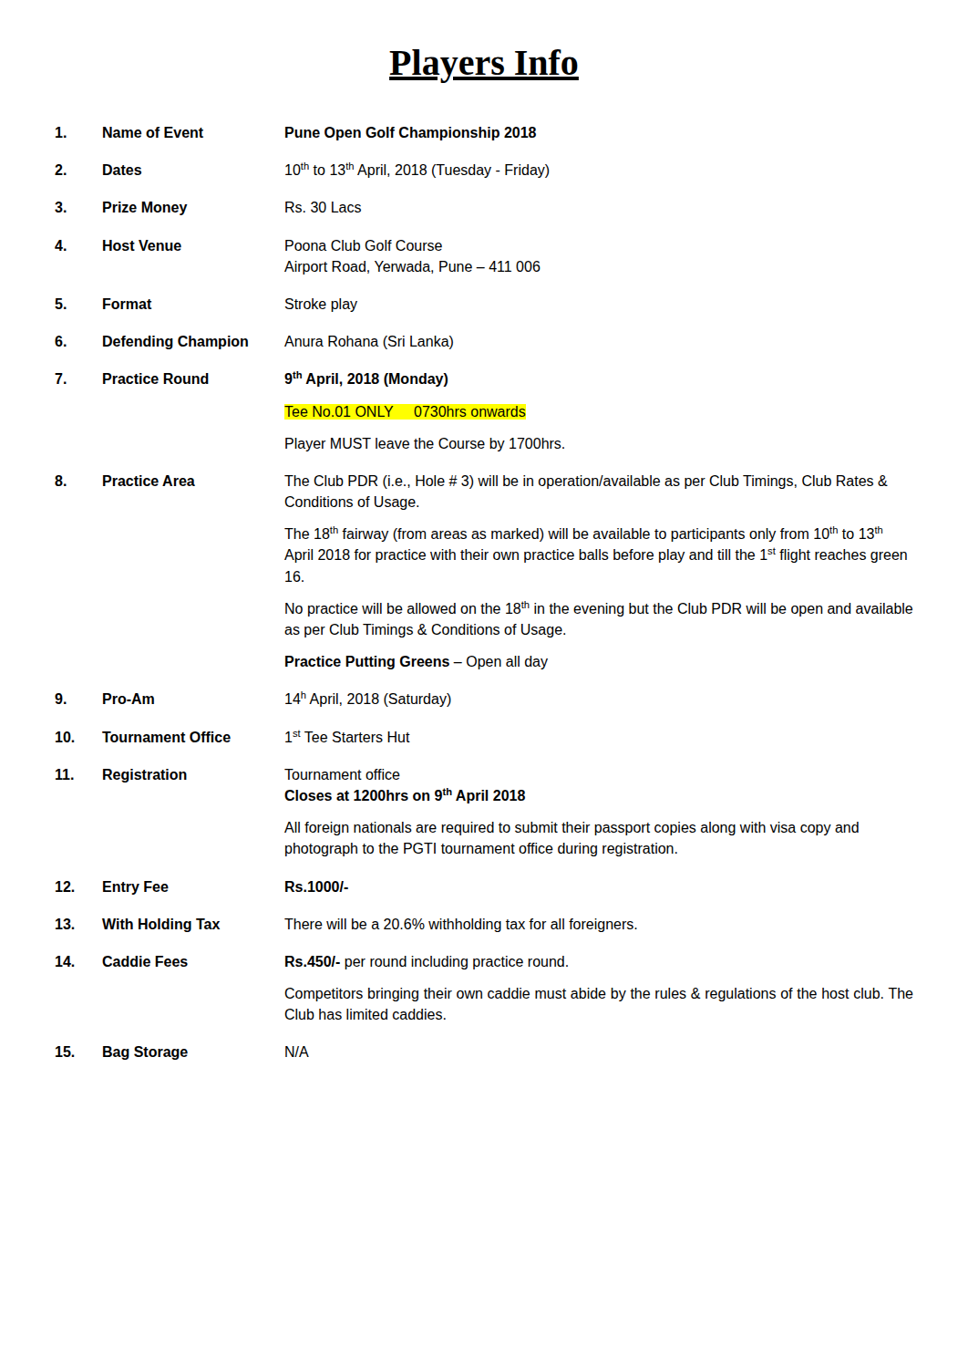Players Info
| 1. | Name of Event | Pune Open Golf Championship 2018 |
| 2. | Dates | 10 th to 13 th April, 2018 (Tuesday - Friday) |
| 3. | Prize Money | Rs. 30 Lacs |
| 4. | Host Venue | Poona Club Golf Course Airport Road, Yerwada, Pune – 411 006 |
| 5. | Format | Stroke play |
| 6. | Defending Champion | Anura Rohana (Sri Lanka) |
| 7. | Practice Round | 9 th April, 2018 (Monday) Tee No.01 ONLY 0730hrs onwards Player MUST leave the Course by 1700hrs. |
| 8. | Practice Area | The Club PDR (i.e., Hole # 3) will be in operation/available as per Club Timings, Club Rates & Conditions of Usage. The 18 th fairway (from areas as marked) will be available to participants only from 10 th to 13 th April 2018 for practice with their own practice balls before play and till the 1 st flight reaches green 16. No practice will be allowed on the 18 th in the evening but the Club PDR will be open and available as per Club Timings & Conditions of Usage. Practice Putting Greens – Open all day |
| 9. | Pro-Am | 14 h April, 2018 (Saturday) |
| 10. | Tournament Office | 1 st Tee Starters Hut |
| 11. | Registration | Tournament office Closes at 1200hrs on 9 th April 2018 All foreign nationals are required to submit their passport copies along with visa copy and photograph to the PGTI tournament office during registration. |
| 12. | Entry Fee | Rs.1000/- |
| 13. | With Holding Tax | There will be a 20.6% withholding tax for all foreigners. |
| 14. | Caddie Fees | Rs.450/- per round including practice round. Competitors bringing their own caddie must abide by the rules & regulations of the host club. The Club has limited caddies. |
| 15. | Bag Storage | N/A |